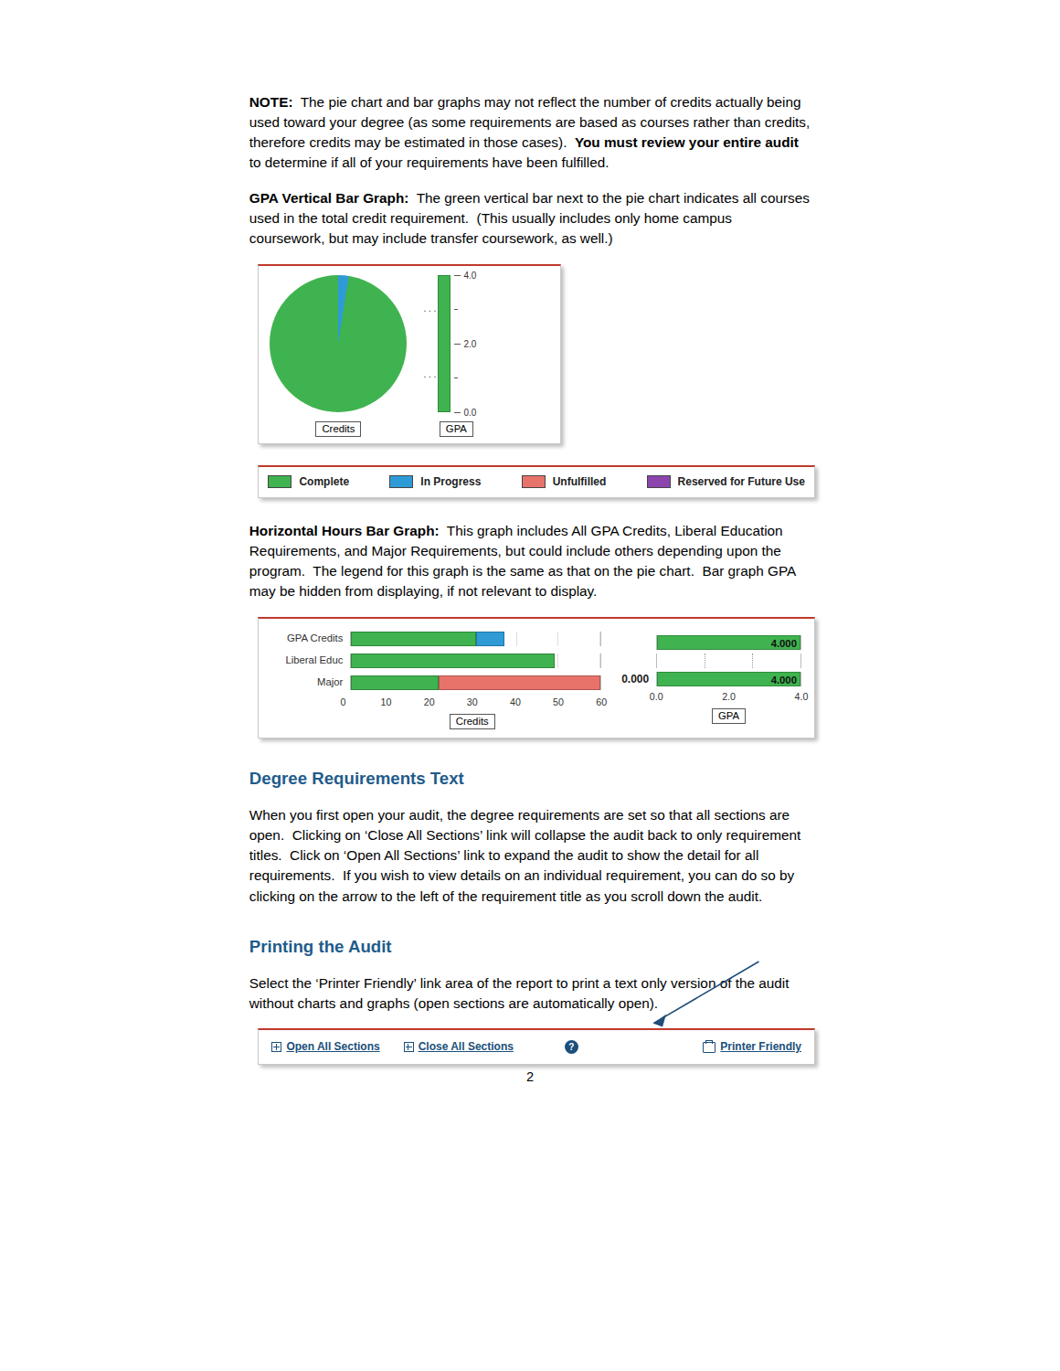NOTE: The pie chart and bar graphs may not reflect the number of credits actually being used toward your degree (as some requirements are based as courses rather than credits, therefore credits may be estimated in those cases). You must review your entire audit to determine if all of your requirements have been fulfilled.
GPA Vertical Bar Graph: The green vertical bar next to the pie chart indicates all courses used in the total credit requirement. (This usually includes only home campus coursework, but may include transfer coursework, as well.)
Credits
. . .
. . .
4.0
2.0
0.0
GPA
Complete
In Progress
Unfulfilled
Reserved for Future Use
Horizontal Hours Bar Graph: This graph includes All GPA Credits, Liberal Education Requirements, and Major Requirements, but could include others depending upon the program. The legend for this graph is the same as that on the pie chart. Bar graph GPA may be hidden from displaying, if not relevant to display.
GPA Credits
Liberal Educ
Major
0 10 20 30 40 50 60
Credits
0.000
4.000
4.000
0.0 2.0 4.0
GPA
Degree Requirements Text
When you first open your audit, the degree requirements are set so that all sections are open. Clicking on ‘Close All Sections’ link will collapse the audit back to only requirement titles. Click on ‘Open All Sections’ link to expand the audit to show the detail for all requirements. If you wish to view details on an individual requirement, you can do so by clicking on the arrow to the left of the requirement title as you scroll down the audit.
Printing the Audit
Select the ‘Printer Friendly’ link area of the report to print a text only version of the audit without charts and graphs (open sections are automatically open).
Open All Sections Close All Sections ?
Printer Friendly
2